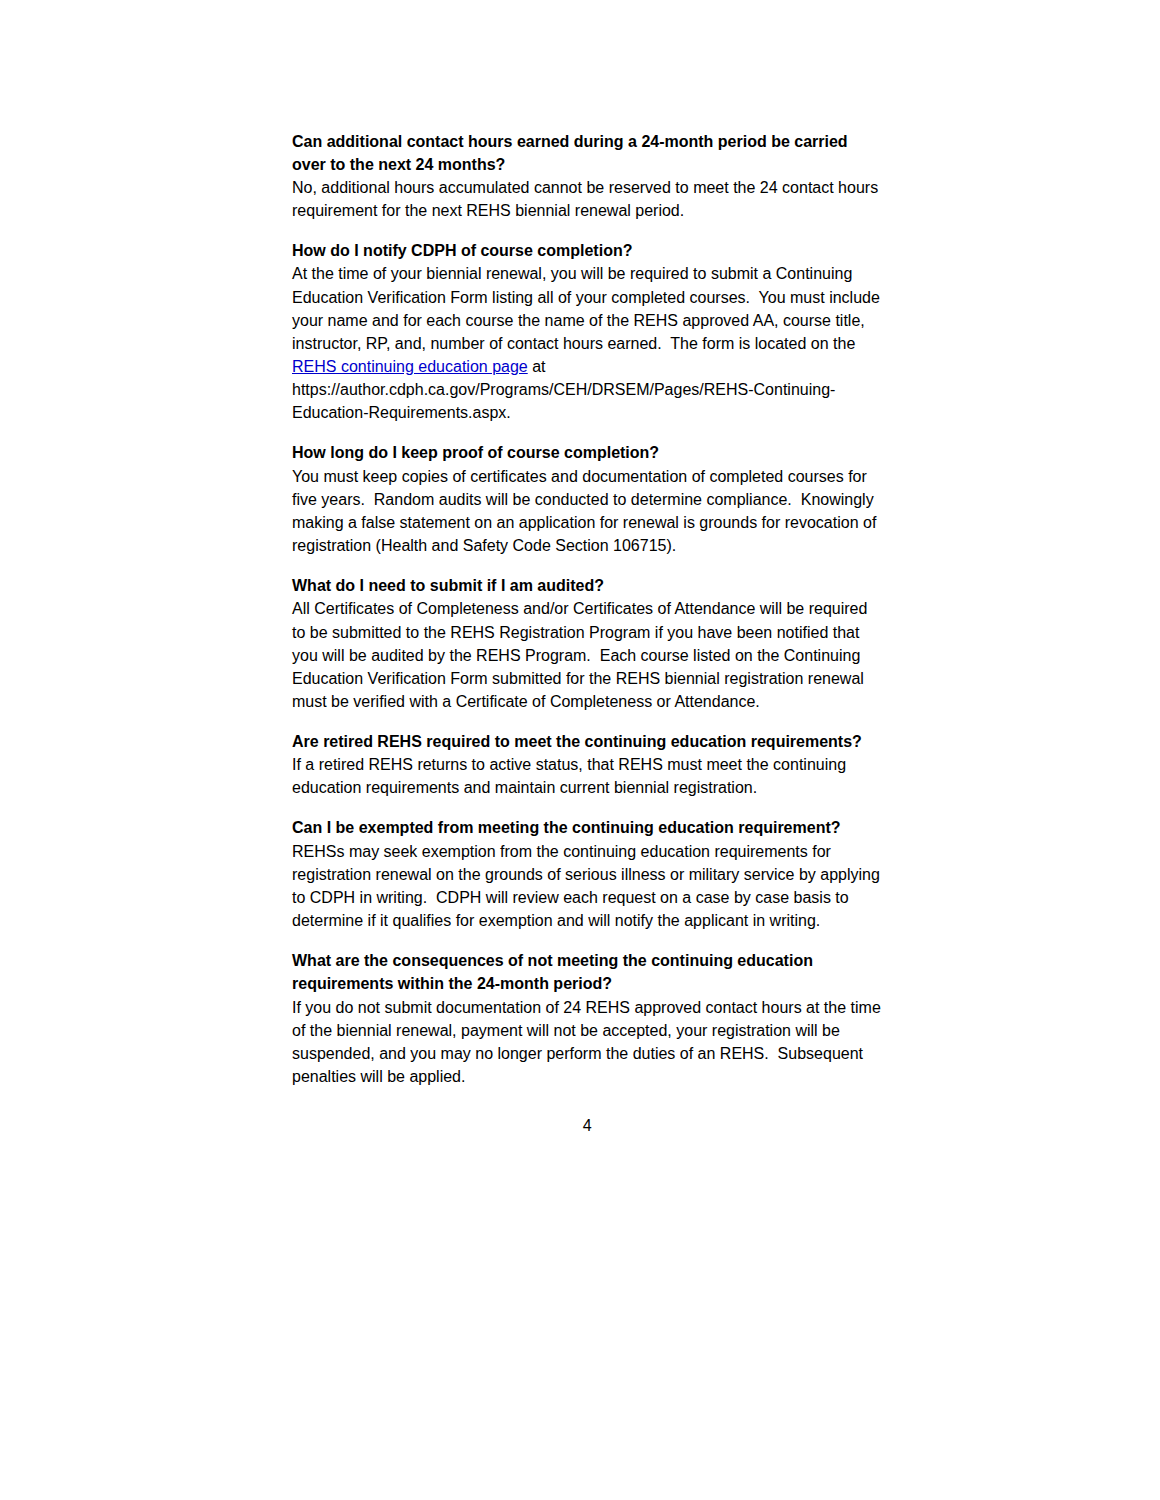Can additional contact hours earned during a 24-month period be carried over to the next 24 months?
No, additional hours accumulated cannot be reserved to meet the 24 contact hours requirement for the next REHS biennial renewal period.
How do I notify CDPH of course completion?
At the time of your biennial renewal, you will be required to submit a Continuing Education Verification Form listing all of your completed courses. You must include your name and for each course the name of the REHS approved AA, course title, instructor, RP, and, number of contact hours earned. The form is located on the REHS continuing education page at https://author.cdph.ca.gov/Programs/CEH/DRSEM/Pages/REHS-Continuing-Education-Requirements.aspx.
How long do I keep proof of course completion?
You must keep copies of certificates and documentation of completed courses for five years. Random audits will be conducted to determine compliance. Knowingly making a false statement on an application for renewal is grounds for revocation of registration (Health and Safety Code Section 106715).
What do I need to submit if I am audited?
All Certificates of Completeness and/or Certificates of Attendance will be required to be submitted to the REHS Registration Program if you have been notified that you will be audited by the REHS Program. Each course listed on the Continuing Education Verification Form submitted for the REHS biennial registration renewal must be verified with a Certificate of Completeness or Attendance.
Are retired REHS required to meet the continuing education requirements?
If a retired REHS returns to active status, that REHS must meet the continuing education requirements and maintain current biennial registration.
Can I be exempted from meeting the continuing education requirement?
REHSs may seek exemption from the continuing education requirements for registration renewal on the grounds of serious illness or military service by applying to CDPH in writing. CDPH will review each request on a case by case basis to determine if it qualifies for exemption and will notify the applicant in writing.
What are the consequences of not meeting the continuing education requirements within the 24-month period?
If you do not submit documentation of 24 REHS approved contact hours at the time of the biennial renewal, payment will not be accepted, your registration will be suspended, and you may no longer perform the duties of an REHS. Subsequent penalties will be applied.
4